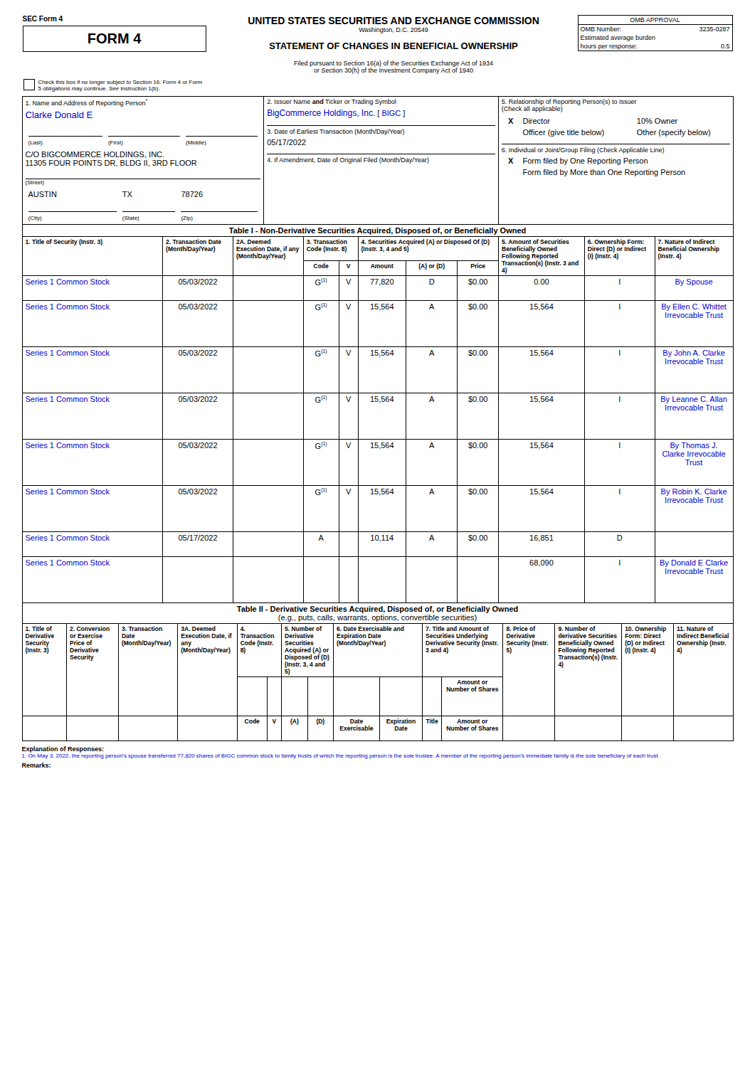| SEC Form 4 FORM 4 | UNITED STATES SECURITIES AND EXCHANGE COMMISSION Washington, D.C. 20549 STATEMENT OF CHANGES IN BENEFICIAL OWNERSHIP Filed pursuant to Section 16(a) of the Securities Exchange Act of 1934 or Section 30(h) of the Investment Company Act of 1940 | / OMB APPROVAL / / OMB Number: / 3235-0287 / / Estimated average burden / / hours per response: / 0.5 / |
| / / Check this box if no longer subject to Section 16. Form 4 or Form 5 obligations may continue. See Instruction 1(b). / | |
| 1. Name and Address of Reporting Person * Clarke Donald E / (Last) / (First) / (Middle) / C/O BIGCOMMERCE HOLDINGS, INC. 11305 FOUR POINTS DR, BLDG II, 3RD FLOOR (Street) / AUSTIN / TX / 78726 / / (City) / (State) / (Zip) / | 2. Issuer Name and Ticker or Trading Symbol BigCommerce Holdings, Inc. [ BIGC ] 3. Date of Earliest Transaction (Month/Day/Year) 05/17/2022 4. If Amendment, Date of Original Filed (Month/Day/Year) | 5. Relationship of Reporting Person(s) to Issuer (Check all applicable) / X / Director / / 10% Owner / / / Officer (give title below) / / Other (specify below) / 6. Individual or Joint/Group Filing (Check Applicable Line) / X / Form filed by One Reporting Person / / / Form filed by More than One Reporting Person / |
| Table I - Non-Derivative Securities Acquired, Disposed of, or Beneficially Owned |
| 1. Title of Security (Instr. 3) | 2. Transaction Date (Month/Day/Year) | 2A. Deemed Execution Date, if any (Month/Day/Year) | 3. Transaction Code (Instr. 8) | 4. Securities Acquired (A) or Disposed Of (D) (Instr. 3, 4 and 5) | 5. Amount of Securities Beneficially Owned Following Reported Transaction(s) (Instr. 3 and 4) | 6. Ownership Form: Direct (D) or Indirect (I) (Instr. 4) | 7. Nature of Indirect Beneficial Ownership (Instr. 4) |
| Code | V | Amount | (A) or (D) | Price |
| Series 1 Common Stock | 05/03/2022 | | G (1) | V | 77,820 | D | $0.00 | 0.00 | I | By Spouse |
| Series 1 Common Stock | 05/03/2022 | | G (1) | V | 15,564 | A | $0.00 | 15,564 | I | By Ellen C. Whittet Irrevocable Trust |
| Series 1 Common Stock | 05/03/2022 | | G (1) | V | 15,564 | A | $0.00 | 15,564 | I | By John A. Clarke Irrevocable Trust |
| Series 1 Common Stock | 05/03/2022 | | G (1) | V | 15,564 | A | $0.00 | 15,564 | I | By Leanne C. Allan Irrevocable Trust |
| Series 1 Common Stock | 05/03/2022 | | G (1) | V | 15,564 | A | $0.00 | 15,564 | I | By Thomas J. Clarke Irrevocable Trust |
| Series 1 Common Stock | 05/03/2022 | | G (1) | V | 15,564 | A | $0.00 | 15,564 | I | By Robin K. Clarke Irrevocable Trust |
| Series 1 Common Stock | 05/17/2022 | | A | | 10,114 | A | $0.00 | 16,851 | D | |
| Series 1 Common Stock | | | | | | | | 68,090 | I | By Donald E Clarke Irrevocable Trust |
| Table II - Derivative Securities Acquired, Disposed of, or Beneficially Owned (e.g., puts, calls, warrants, options, convertible securities) |
| 1. Title of Derivative Security (Instr. 3) | 2. Conversion or Exercise Price of Derivative Security | 3. Transaction Date (Month/Day/Year) | 3A. Deemed Execution Date, if any (Month/Day/Year) | 4. Transaction Code (Instr. 8) | 5. Number of Derivative Securities Acquired (A) or Disposed of (D) (Instr. 3, 4 and 5) | 6. Date Exercisable and Expiration Date (Month/Day/Year) | 7. Title and Amount of Securities Underlying Derivative Security (Instr. 3 and 4) | 8. Price of Derivative Security (Instr. 5) | 9. Number of derivative Securities Beneficially Owned Following Reported Transaction(s) (Instr. 4) | 10. Ownership Form: Direct (D) or Indirect (I) (Instr. 4) | 11. Nature of Indirect Beneficial Ownership (Instr. 4) |
| | | | | | | | Amount or Number of Shares |
| | | | | Code | V | (A) | (D) | Date Exercisable | Expiration Date | Title | Amount or Number of Shares | | | | |
Explanation of Responses:
1. On May 3, 2022, the reporting person's spouse transferred 77,820 shares of BIGC common stock to family trusts of which the reporting person is the sole trustee. A member of the reporting person's immediate family is the sole beneficiary of each trust.
Remarks: